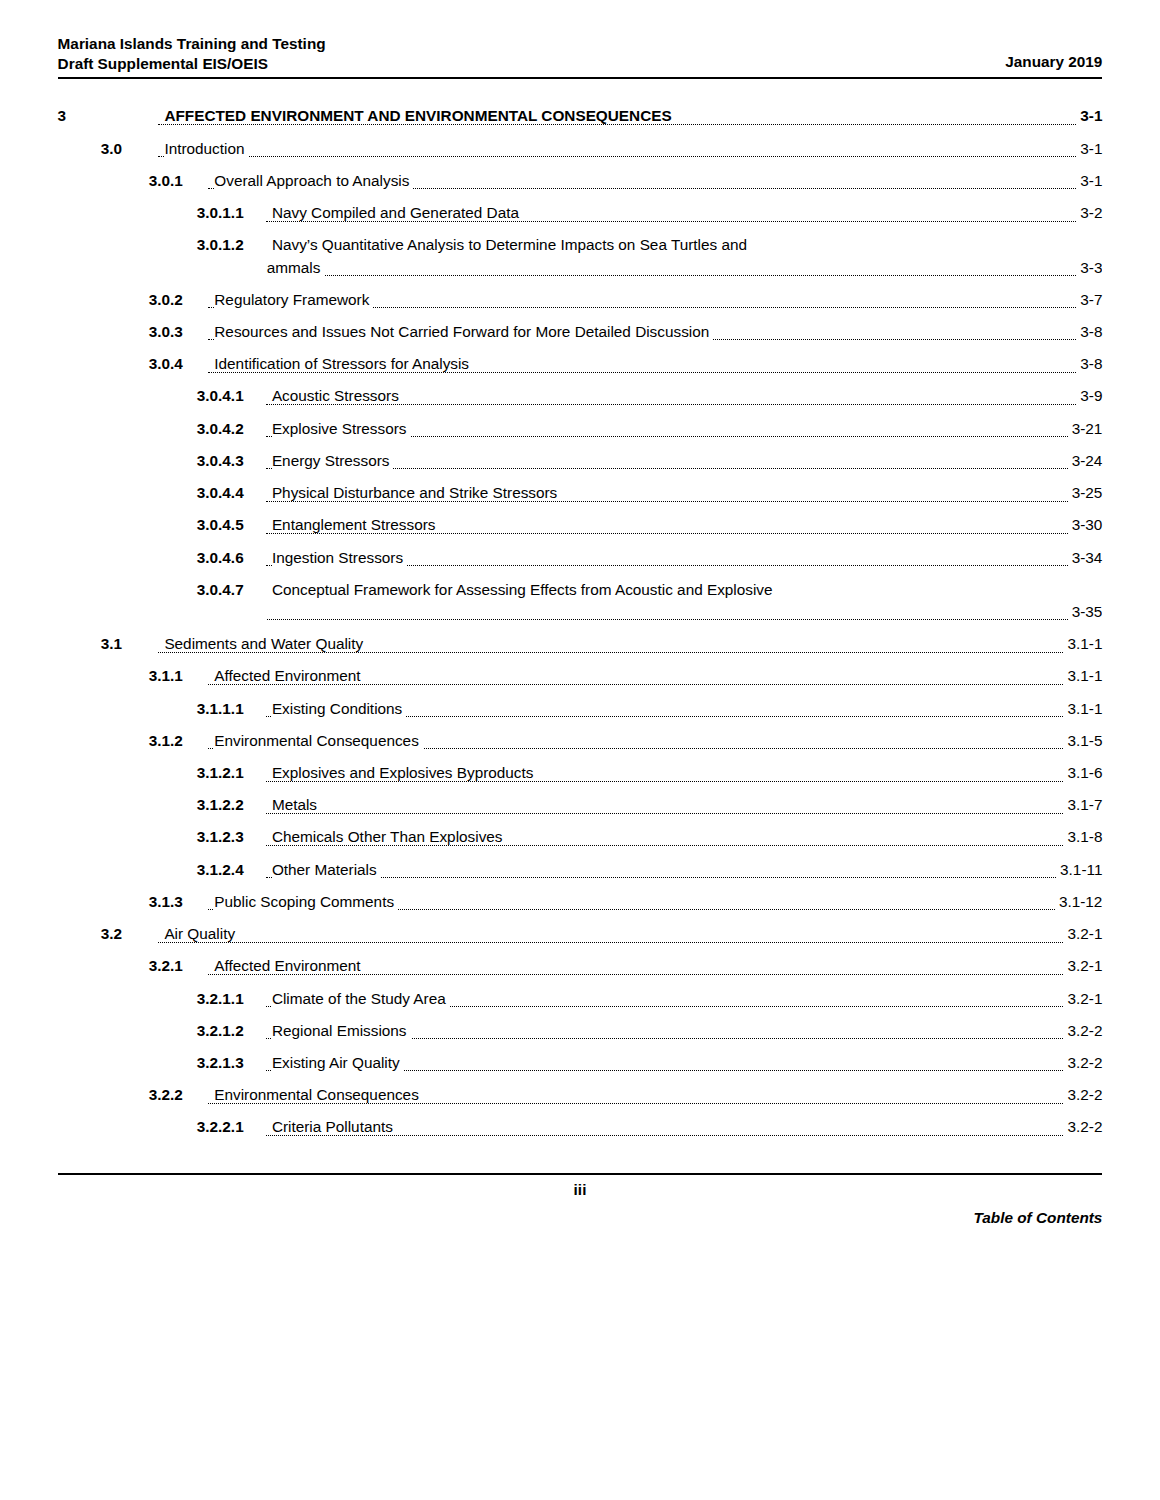Mariana Islands Training and Testing
Draft Supplemental EIS/OEIS
January 2019
3
AFFECTED ENVIRONMENT AND ENVIRONMENTAL CONSEQUENCES
3-1
3.0
Introduction
3-1
3.0.1
Overall Approach to Analysis
3-1
3.0.1.1
Navy Compiled and Generated Data
3-2
3.0.1.2
Navy’s Quantitative Analysis to Determine Impacts on Sea Turtles and Marine Mammals 3-3
3.0.2
Regulatory Framework
3-7
3.0.3
Resources and Issues Not Carried Forward for More Detailed Discussion
3-8
3.0.4
Identification of Stressors for Analysis
3-8
3.0.4.1
Acoustic Stressors
3-9
3.0.4.2
Explosive Stressors
3-21
3.0.4.3
Energy Stressors
3-24
3.0.4.4
Physical Disturbance and Strike Stressors
3-25
3.0.4.5
Entanglement Stressors
3-30
3.0.4.6
Ingestion Stressors
3-34
3.0.4.7
Conceptual Framework for Assessing Effects from Acoustic and Explosive Activities 3-35
3.1
Sediments and Water Quality
3.1-1
3.1.1
Affected Environment
3.1-1
3.1.1.1
Existing Conditions
3.1-1
3.1.2
Environmental Consequences
3.1-5
3.1.2.1
Explosives and Explosives Byproducts
3.1-6
3.1.2.2
Metals
3.1-7
3.1.2.3
Chemicals Other Than Explosives
3.1-8
3.1.2.4
Other Materials
3.1-11
3.1.3
Public Scoping Comments
3.1-12
3.2
Air Quality
3.2-1
3.2.1
Affected Environment
3.2-1
3.2.1.1
Climate of the Study Area
3.2-1
3.2.1.2
Regional Emissions
3.2-2
3.2.1.3
Existing Air Quality
3.2-2
3.2.2
Environmental Consequences
3.2-2
3.2.2.1
Criteria Pollutants
3.2-2
iii
Table of Contents